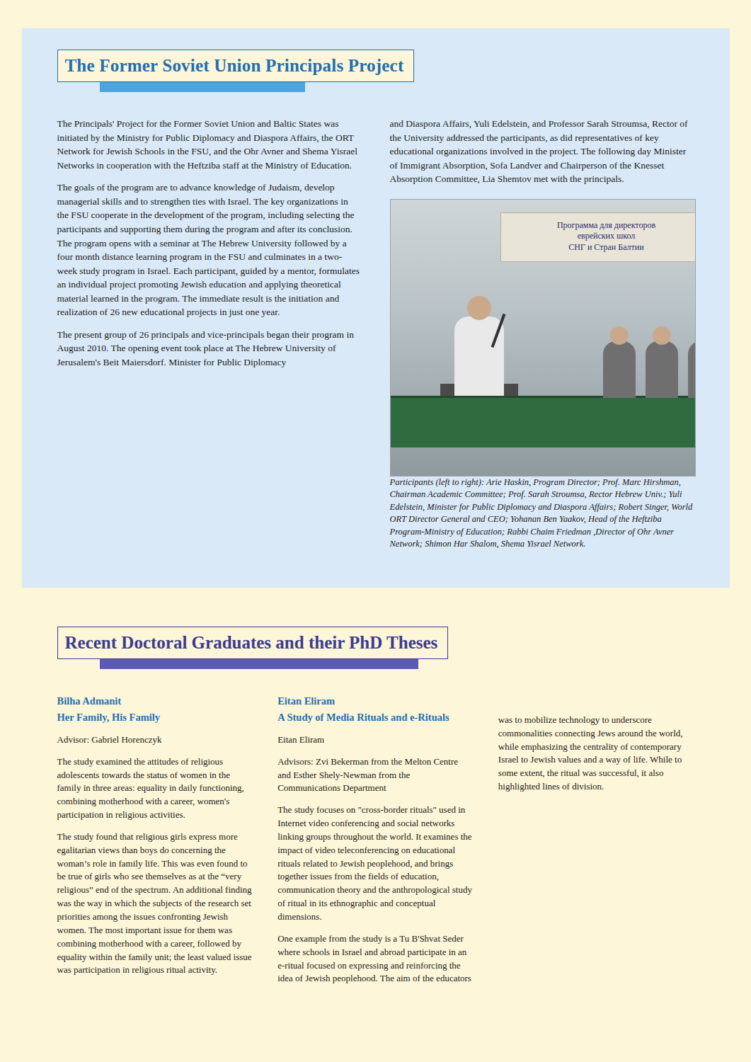The Former Soviet Union Principals Project
The Principals' Project for the Former Soviet Union and Baltic States was initiated by the Ministry for Public Diplomacy and Diaspora Affairs, the ORT Network for Jewish Schools in the FSU, and the Ohr Avner and Shema Yisrael Networks in cooperation with the Heftziba staff at the Ministry of Education.
The goals of the program are to advance knowledge of Judaism, develop managerial skills and to strengthen ties with Israel. The key organizations in the FSU cooperate in the development of the program, including selecting the participants and supporting them during the program and after its conclusion. The program opens with a seminar at The Hebrew University followed by a four month distance learning program in the FSU and culminates in a two-week study program in Israel. Each participant, guided by a mentor, formulates an individual project promoting Jewish education and applying theoretical material learned in the program. The immediate result is the initiation and realization of 26 new educational projects in just one year.
The present group of 26 principals and vice-principals began their program in August 2010. The opening event took place at The Hebrew University of Jerusalem's Beit Maiersdorf. Minister for Public Diplomacy
and Diaspora Affairs, Yuli Edelstein, and Professor Sarah Stroumsa, Rector of the University addressed the participants, as did representatives of key educational organizations involved in the project. The following day Minister of Immigrant Absorption, Sofa Landver and Chairperson of the Knesset Absorption Committee, Lia Shemtov met with the principals.
Программа для директоров
еврейских школ
СНГ и Стран Балтии
Participants (left to right): Arie Haskin, Program Director; Prof. Marc Hirshman, Chairman Academic Committee; Prof. Sarah Stroumsa, Rector Hebrew Univ.; Yuli Edelstein, Minister for Public Diplomacy and Diaspora Affairs; Robert Singer, World ORT Director General and CEO; Yohanan Ben Yaakov, Head of the Heftziba Program-Ministry of Education; Rabbi Chaim Friedman ,Director of Ohr Avner Network; Shimon Har Shalom, Shema Yisrael Network.
Recent Doctoral Graduates and their PhD Theses
Bilha Admanit
Her Family, His Family
Advisor: Gabriel Horenczyk
The study examined the attitudes of religious adolescents towards the status of women in the family in three areas: equality in daily functioning, combining motherhood with a career, women's participation in religious activities.
The study found that religious girls express more egalitarian views than boys do concerning the woman’s role in family life. This was even found to be true of girls who see themselves as at the “very religious” end of the spectrum. An additional finding was the way in which the subjects of the research set priorities among the issues confronting Jewish women. The most important issue for them was combining motherhood with a career, followed by equality within the family unit; the least valued issue was participation in religious ritual activity.
Eitan Eliram
A Study of Media Rituals and e-Rituals
Eitan Eliram
Advisors: Zvi Bekerman from the Melton Centre and Esther Shely-Newman from the Communications Department
The study focuses on "cross-border rituals" used in Internet video conferencing and social networks linking groups throughout the world. It examines the impact of video teleconferencing on educational rituals related to Jewish peoplehood, and brings together issues from the fields of education, communication theory and the anthropological study of ritual in its ethnographic and conceptual dimensions.
One example from the study is a Tu B'Shvat Seder where schools in Israel and abroad participate in an e-ritual focused on expressing and reinforcing the idea of Jewish peoplehood. The aim of the educators
was to mobilize technology to underscore commonalities connecting Jews around the world, while emphasizing the centrality of contemporary Israel to Jewish values and a way of life. While to some extent, the ritual was successful, it also highlighted lines of division.